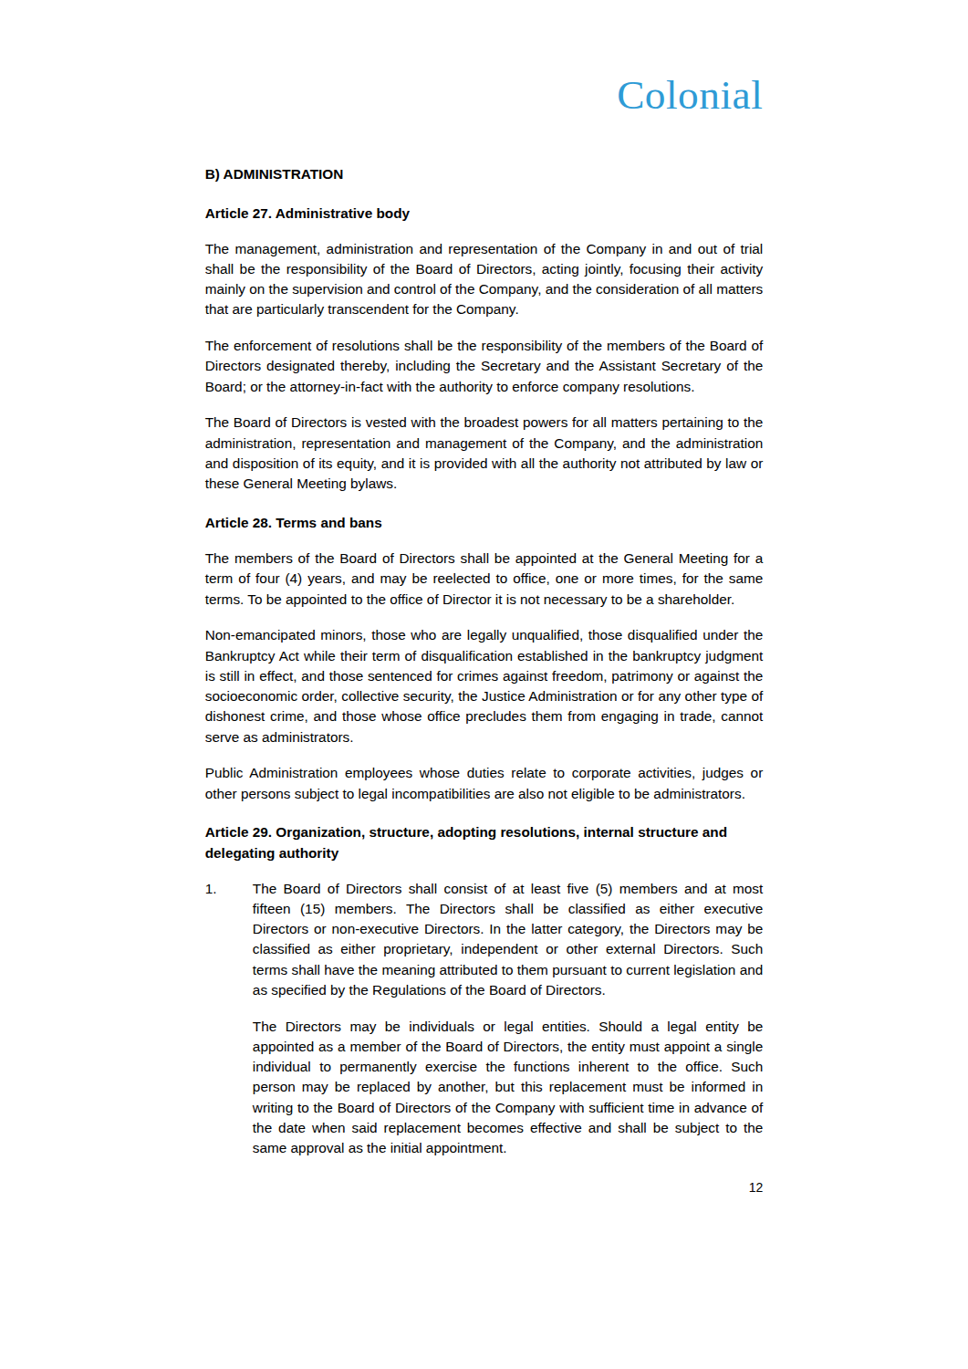Colonial
B) ADMINISTRATION
Article 27. Administrative body
The management, administration and representation of the Company in and out of trial shall be the responsibility of the Board of Directors, acting jointly, focusing their activity mainly on the supervision and control of the Company, and the consideration of all matters that are particularly transcendent for the Company.
The enforcement of resolutions shall be the responsibility of the members of the Board of Directors designated thereby, including the Secretary and the Assistant Secretary of the Board; or the attorney-in-fact with the authority to enforce company resolutions.
The Board of Directors is vested with the broadest powers for all matters pertaining to the administration, representation and management of the Company, and the administration and disposition of its equity, and it is provided with all the authority not attributed by law or these General Meeting bylaws.
Article 28. Terms and bans
The members of the Board of Directors shall be appointed at the General Meeting for a term of four (4) years, and may be reelected to office, one or more times, for the same terms. To be appointed to the office of Director it is not necessary to be a shareholder.
Non-emancipated minors, those who are legally unqualified, those disqualified under the Bankruptcy Act while their term of disqualification established in the bankruptcy judgment is still in effect, and those sentenced for crimes against freedom, patrimony or against the socioeconomic order, collective security, the Justice Administration or for any other type of dishonest crime, and those whose office precludes them from engaging in trade, cannot serve as administrators.
Public Administration employees whose duties relate to corporate activities, judges or other persons subject to legal incompatibilities are also not eligible to be administrators.
Article 29. Organization, structure, adopting resolutions, internal structure and delegating authority
The Board of Directors shall consist of at least five (5) members and at most fifteen (15) members. The Directors shall be classified as either executive Directors or non-executive Directors. In the latter category, the Directors may be classified as either proprietary, independent or other external Directors. Such terms shall have the meaning attributed to them pursuant to current legislation and as specified by the Regulations of the Board of Directors.
The Directors may be individuals or legal entities. Should a legal entity be appointed as a member of the Board of Directors, the entity must appoint a single individual to permanently exercise the functions inherent to the office. Such person may be replaced by another, but this replacement must be informed in writing to the Board of Directors of the Company with sufficient time in advance of the date when said replacement becomes effective and shall be subject to the same approval as the initial appointment.
12